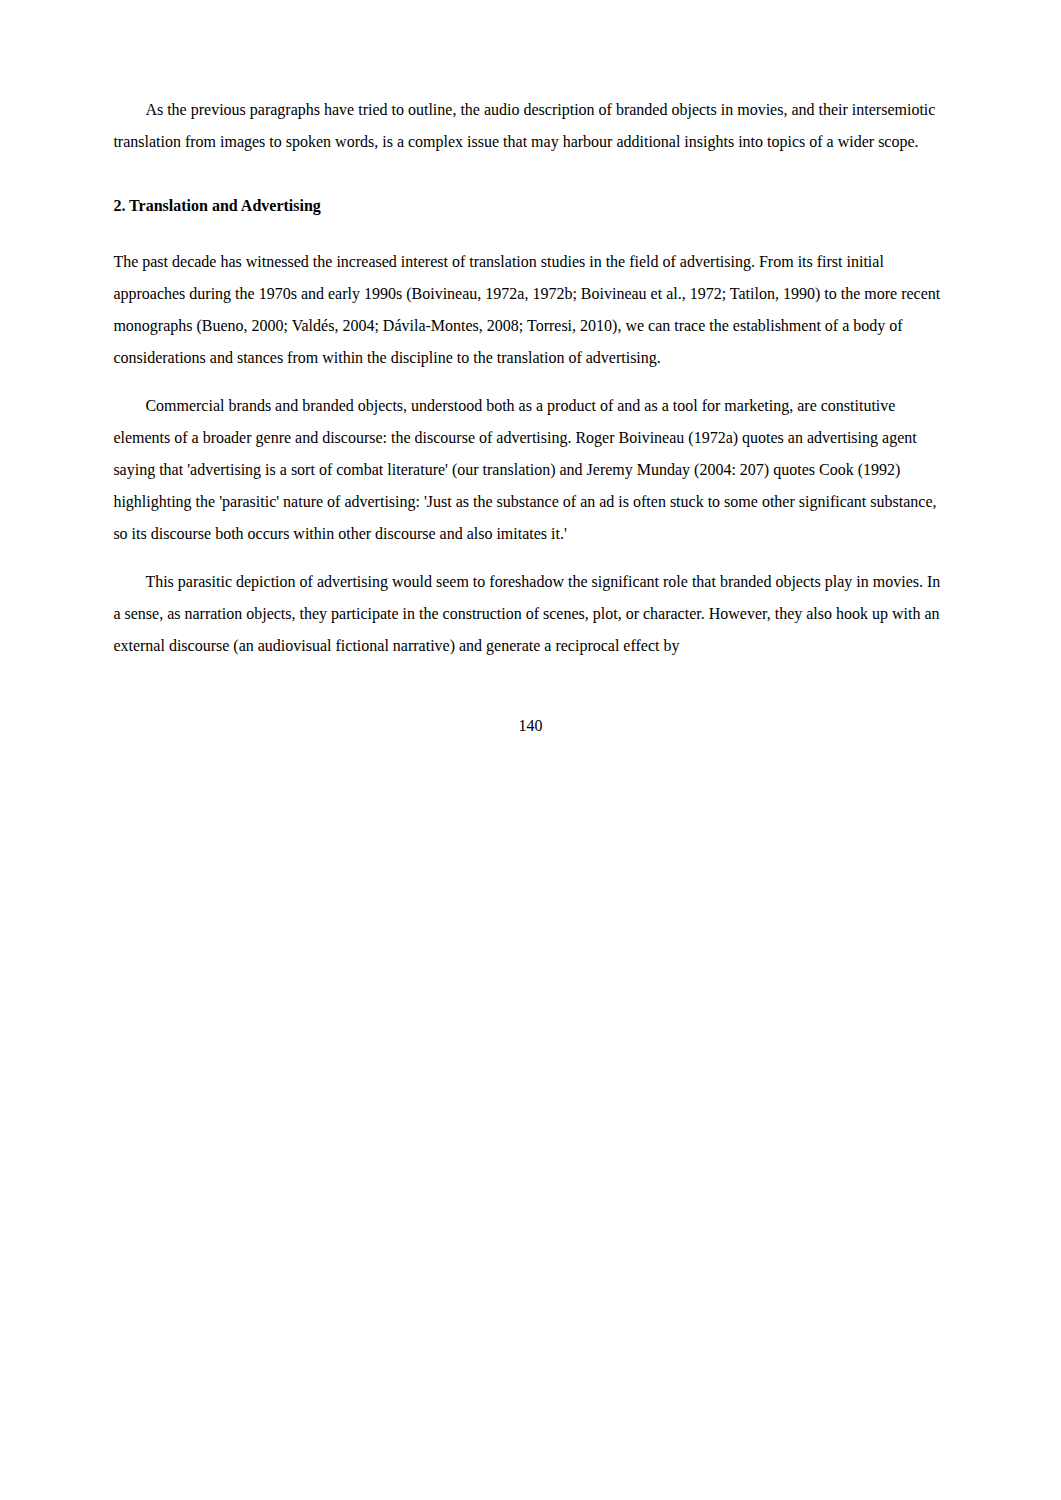As the previous paragraphs have tried to outline, the audio description of branded objects in movies, and their intersemiotic translation from images to spoken words, is a complex issue that may harbour additional insights into topics of a wider scope.
2. Translation and Advertising
The past decade has witnessed the increased interest of translation studies in the field of advertising. From its first initial approaches during the 1970s and early 1990s (Boivineau, 1972a, 1972b; Boivineau et al., 1972; Tatilon, 1990) to the more recent monographs (Bueno, 2000; Valdés, 2004; Dávila-Montes, 2008; Torresi, 2010), we can trace the establishment of a body of considerations and stances from within the discipline to the translation of advertising.
Commercial brands and branded objects, understood both as a product of and as a tool for marketing, are constitutive elements of a broader genre and discourse: the discourse of advertising. Roger Boivineau (1972a) quotes an advertising agent saying that 'advertising is a sort of combat literature' (our translation) and Jeremy Munday (2004: 207) quotes Cook (1992) highlighting the 'parasitic' nature of advertising: 'Just as the substance of an ad is often stuck to some other significant substance, so its discourse both occurs within other discourse and also imitates it.'
This parasitic depiction of advertising would seem to foreshadow the significant role that branded objects play in movies. In a sense, as narration objects, they participate in the construction of scenes, plot, or character. However, they also hook up with an external discourse (an audiovisual fictional narrative) and generate a reciprocal effect by
140